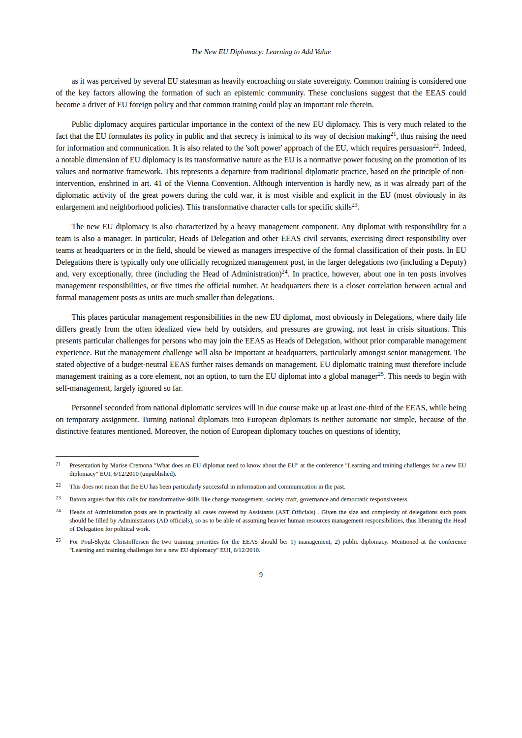The New EU Diplomacy: Learning to Add Value
as it was perceived by several EU statesman as heavily encroaching on state sovereignty. Common training is considered one of the key factors allowing the formation of such an epistemic community. These conclusions suggest that the EEAS could become a driver of EU foreign policy and that common training could play an important role therein.
Public diplomacy acquires particular importance in the context of the new EU diplomacy. This is very much related to the fact that the EU formulates its policy in public and that secrecy is inimical to its way of decision making21, thus raising the need for information and communication. It is also related to the 'soft power' approach of the EU, which requires persuasion22. Indeed, a notable dimension of EU diplomacy is its transformative nature as the EU is a normative power focusing on the promotion of its values and normative framework. This represents a departure from traditional diplomatic practice, based on the principle of non-intervention, enshrined in art. 41 of the Vienna Convention. Although intervention is hardly new, as it was already part of the diplomatic activity of the great powers during the cold war, it is most visible and explicit in the EU (most obviously in its enlargement and neighborhood policies). This transformative character calls for specific skills23.
The new EU diplomacy is also characterized by a heavy management component. Any diplomat with responsibility for a team is also a manager. In particular, Heads of Delegation and other EEAS civil servants, exercising direct responsibility over teams at headquarters or in the field, should be viewed as managers irrespective of the formal classification of their posts. In EU Delegations there is typically only one officially recognized management post, in the larger delegations two (including a Deputy) and, very exceptionally, three (including the Head of Administration)24. In practice, however, about one in ten posts involves management responsibilities, or five times the official number. At headquarters there is a closer correlation between actual and formal management posts as units are much smaller than delegations.
This places particular management responsibilities in the new EU diplomat, most obviously in Delegations, where daily life differs greatly from the often idealized view held by outsiders, and pressures are growing, not least in crisis situations. This presents particular challenges for persons who may join the EEAS as Heads of Delegation, without prior comparable management experience. But the management challenge will also be important at headquarters, particularly amongst senior management. The stated objective of a budget-neutral EEAS further raises demands on management. EU diplomatic training must therefore include management training as a core element, not an option, to turn the EU diplomat into a global manager25. This needs to begin with self-management, largely ignored so far.
Personnel seconded from national diplomatic services will in due course make up at least one-third of the EEAS, while being on temporary assignment. Turning national diplomats into European diplomats is neither automatic nor simple, because of the distinctive features mentioned. Moreover, the notion of European diplomacy touches on questions of identity,
Presentation by Marise Cremona "What does an EU diplomat need to know about the EU" at the conference "Learning and training challenges for a new EU diplomacy" EUI, 6/12/2010 (unpublished).
This does not mean that the EU has been particularly successful in information and communication in the past.
Batora argues that this calls for transformative skills like change management, society craft, governance and democratic responsiveness.
Heads of Administration posts are in practically all cases covered by Assistants (AST Officials) . Given the size and complexity of delegations such posts should be filled by Administrators (AD officials), so as to be able of assuming heavier human resources management responsibilities, thus liberating the Head of Delegation for political work.
For Poul-Skytte Christoffersen the two training priorities for the EEAS should be: 1) management, 2) public diplomacy. Mentioned at the conference ''Learning and training challenges for a new EU diplomacy'' EUI, 6/12/2010.
9